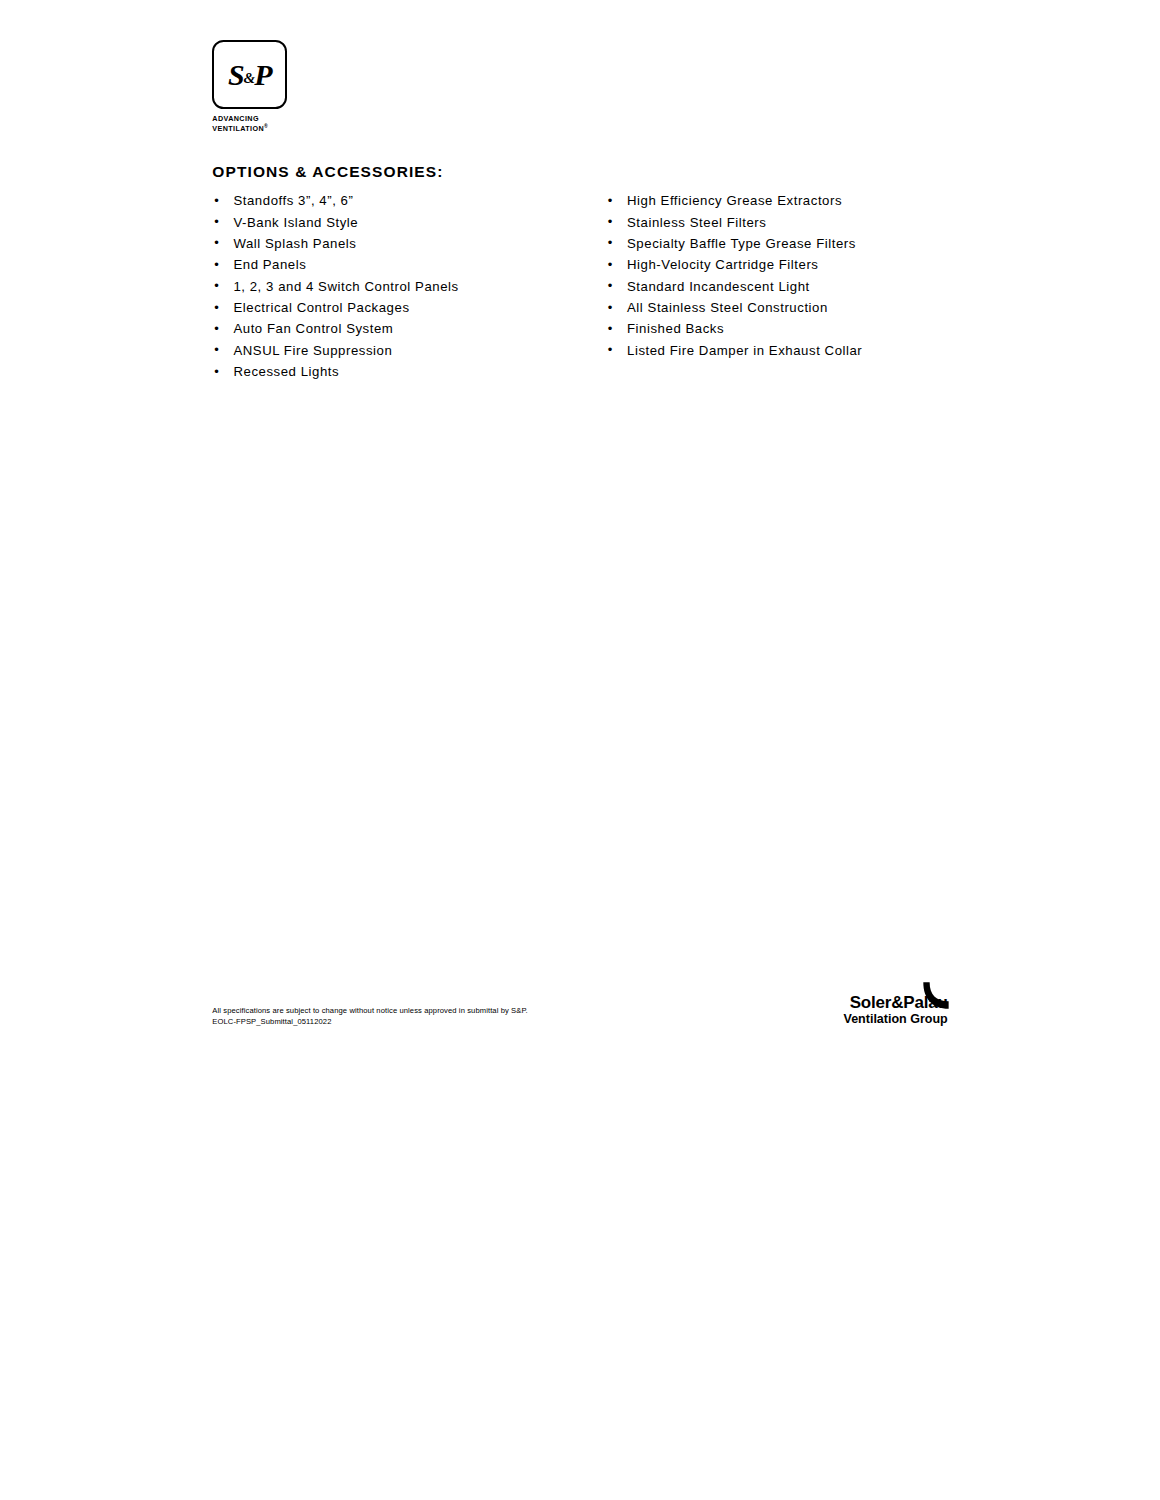S&P
Advancing
Ventilation®
OPTIONS & ACCESSORIES:
Standoffs 3”, 4”, 6”
V-Bank Island Style
Wall Splash Panels
End Panels
1, 2, 3 and 4 Switch Control Panels
Electrical Control Packages
Auto Fan Control System
ANSUL Fire Suppression
Recessed Lights
High Efficiency Grease Extractors
Stainless Steel Filters
Specialty Baffle Type Grease Filters
High-Velocity Cartridge Filters
Standard Incandescent Light
All Stainless Steel Construction
Finished Backs
Listed Fire Damper in Exhaust Collar
All specifications are subject to change without notice unless approved in submittal by S&P.
EOLC-FPSP_Submittal_05112022
Soler&Palau
Ventilation Group